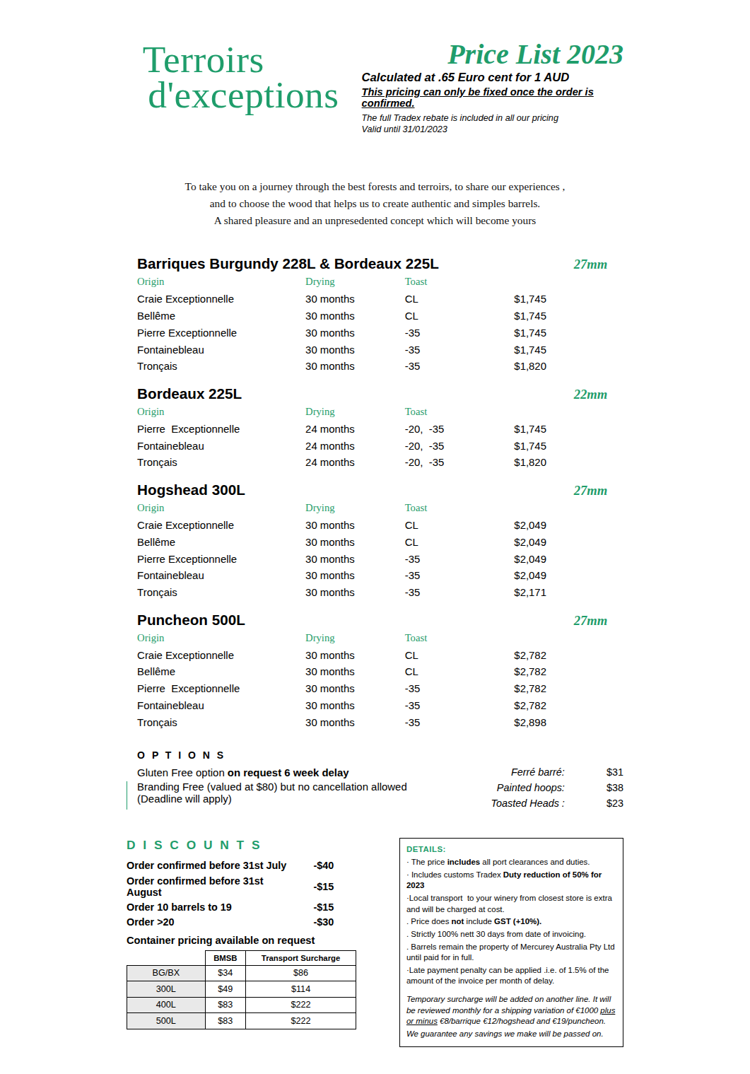Terroirsd'exceptions
Price List 2023
Calculated at .65 Euro cent for 1 AUD
This pricing can only be fixed once the order is confirmed.
The full Tradex rebate is included in all our pricing
Valid until 31/01/2023
To take you on a journey through the best forests and terroirs, to share our experiences ,
and to choose the wood that helps us to create authentic and simples barrels.
A shared pleasure and an unpresedented concept which will become yours
Barriques Burgundy 228L & Bordeaux 225L
27mm
| Origin | Drying | Toast | |
| --- | --- | --- | --- |
| Craie Exceptionnelle | 30 months | CL | $1,745 |
| Bellême | 30 months | CL | $1,745 |
| Pierre Exceptionnelle | 30 months | -35 | $1,745 |
| Fontainebleau | 30 months | -35 | $1,745 |
| Tronçais | 30 months | -35 | $1,820 |
Bordeaux 225L
22mm
| Origin | Drying | Toast | |
| --- | --- | --- | --- |
| Pierre Exceptionnelle | 24 months | -20, -35 | $1,745 |
| Fontainebleau | 24 months | -20, -35 | $1,745 |
| Tronçais | 24 months | -20, -35 | $1,820 |
Hogshead 300L
27mm
| Origin | Drying | Toast | |
| --- | --- | --- | --- |
| Craie Exceptionnelle | 30 months | CL | $2,049 |
| Bellême | 30 months | CL | $2,049 |
| Pierre Exceptionnelle | 30 months | -35 | $2,049 |
| Fontainebleau | 30 months | -35 | $2,049 |
| Tronçais | 30 months | -35 | $2,171 |
Puncheon 500L
27mm
| Origin | Drying | Toast | |
| --- | --- | --- | --- |
| Craie Exceptionnelle | 30 months | CL | $2,782 |
| Bellême | 30 months | CL | $2,782 |
| Pierre Exceptionnelle | 30 months | -35 | $2,782 |
| Fontainebleau | 30 months | -35 | $2,782 |
| Tronçais | 30 months | -35 | $2,898 |
O P T I O N S
Gluten Free option on request 6 week delay
Branding Free (valued at $80) but no cancellation allowed (Deadline will apply)
| Ferré barré: | $31 |
| Painted hoops: | $38 |
| Toasted Heads : | $23 |
D I S C O U N T S
| Order confirmed before 31st July | -$40 |
| Order confirmed before 31st August | -$15 |
| Order 10 barrels to 19 | -$15 |
| Order >20 | -$30 |
Container pricing available on request
| | BMSB | Transport Surcharge |
| --- | --- | --- |
| BG/BX | $34 | $86 |
| 300L | $49 | $114 |
| 400L | $83 | $222 |
| 500L | $83 | $222 |
DETAILS:
· The price includes all port clearances and duties.
· Includes customs Tradex Duty reduction of 50% for 2023
·Local transport to your winery from closest store is extra and will be charged at cost.
. Price does not include GST (+10%).
. Strictly 100% nett 30 days from date of invoicing.
. Barrels remain the property of Mercurey Australia Pty Ltd until paid for in full.
·Late payment penalty can be applied .i.e. of 1.5% of the amount of the invoice per month of delay.
Temporary surcharge will be added on another line. It will be reviewed monthly for a shipping variation of €1000 plus or minus €8/barrique €12/hogshead and €19/puncheon.
We guarantee any savings we make will be passed on.